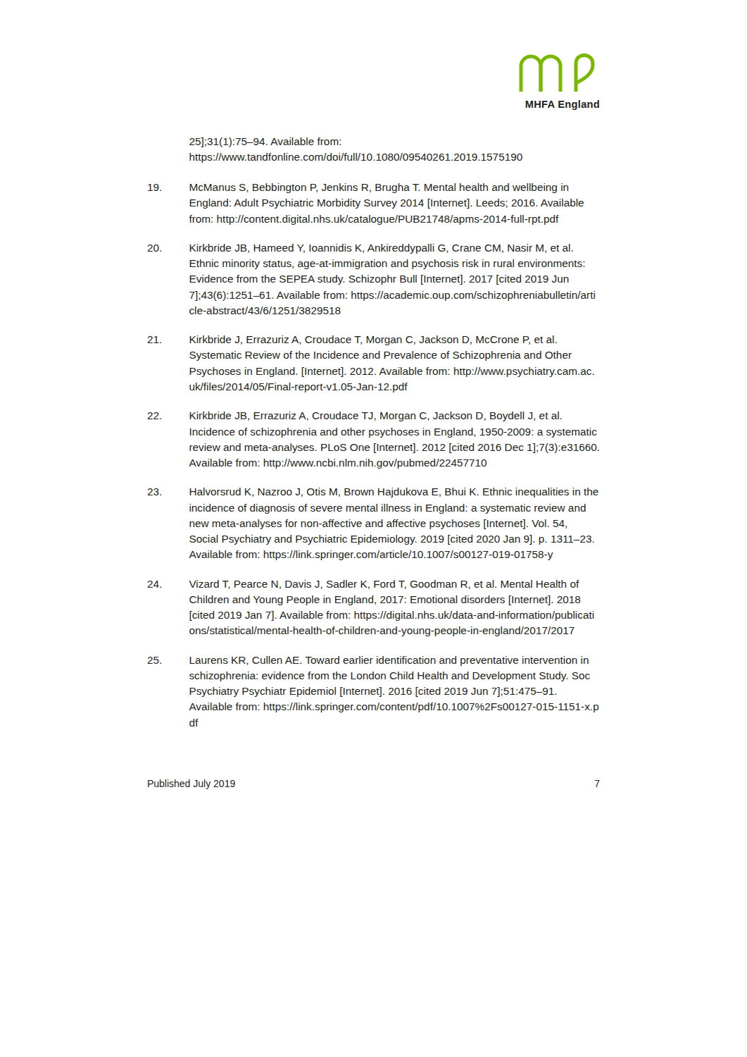MHFA England
25];31(1):75–94. Available from:
https://www.tandfonline.com/doi/full/10.1080/09540261.2019.1575190
19. McManus S, Bebbington P, Jenkins R, Brugha T. Mental health and wellbeing in England: Adult Psychiatric Morbidity Survey 2014 [Internet]. Leeds; 2016. Available from: http://content.digital.nhs.uk/catalogue/PUB21748/apms-2014-full-rpt.pdf
20. Kirkbride JB, Hameed Y, Ioannidis K, Ankireddypalli G, Crane CM, Nasir M, et al. Ethnic minority status, age-at-immigration and psychosis risk in rural environments: Evidence from the SEPEA study. Schizophr Bull [Internet]. 2017 [cited 2019 Jun 7];43(6):1251–61. Available from: https://academic.oup.com/schizophreniabulletin/article-abstract/43/6/1251/3829518
21. Kirkbride J, Errazuriz A, Croudace T, Morgan C, Jackson D, McCrone P, et al. Systematic Review of the Incidence and Prevalence of Schizophrenia and Other Psychoses in England. [Internet]. 2012. Available from: http://www.psychiatry.cam.ac.uk/files/2014/05/Final-report-v1.05-Jan-12.pdf
22. Kirkbride JB, Errazuriz A, Croudace TJ, Morgan C, Jackson D, Boydell J, et al. Incidence of schizophrenia and other psychoses in England, 1950-2009: a systematic review and meta-analyses. PLoS One [Internet]. 2012 [cited 2016 Dec 1];7(3):e31660. Available from: http://www.ncbi.nlm.nih.gov/pubmed/22457710
23. Halvorsrud K, Nazroo J, Otis M, Brown Hajdukova E, Bhui K. Ethnic inequalities in the incidence of diagnosis of severe mental illness in England: a systematic review and new meta-analyses for non-affective and affective psychoses [Internet]. Vol. 54, Social Psychiatry and Psychiatric Epidemiology. 2019 [cited 2020 Jan 9]. p. 1311–23. Available from: https://link.springer.com/article/10.1007/s00127-019-01758-y
24. Vizard T, Pearce N, Davis J, Sadler K, Ford T, Goodman R, et al. Mental Health of Children and Young People in England, 2017: Emotional disorders [Internet]. 2018 [cited 2019 Jan 7]. Available from: https://digital.nhs.uk/data-and-information/publications/statistical/mental-health-of-children-and-young-people-in-england/2017/2017
25. Laurens KR, Cullen AE. Toward earlier identification and preventative intervention in schizophrenia: evidence from the London Child Health and Development Study. Soc Psychiatry Psychiatr Epidemiol [Internet]. 2016 [cited 2019 Jun 7];51:475–91. Available from: https://link.springer.com/content/pdf/10.1007%2Fs00127-015-1151-x.pdf
Published July 2019 7